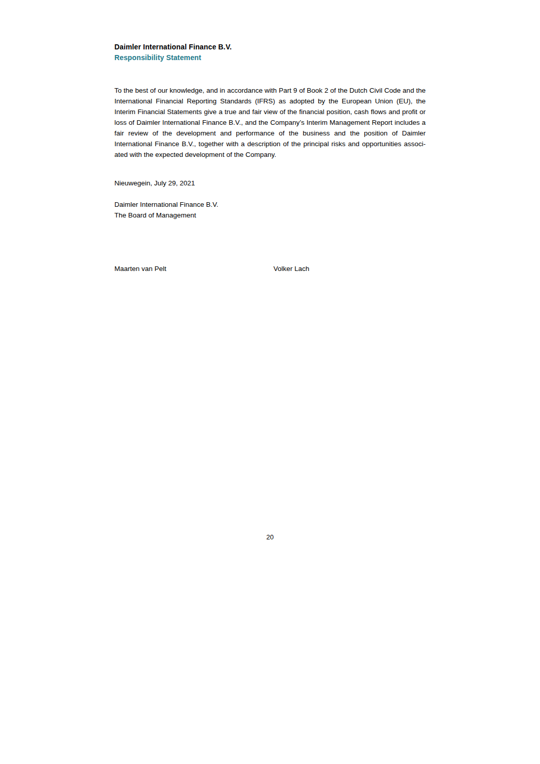Daimler International Finance B.V.
Responsibility Statement
To the best of our knowledge, and in accordance with Part 9 of Book 2 of the Dutch Civil Code and the International Financial Reporting Standards (IFRS) as adopted by the European Union (EU), the Interim Financial Statements give a true and fair view of the financial position, cash flows and profit or loss of Daimler International Finance B.V., and the Company’s Interim Management Report includes a fair review of the development and performance of the business and the position of Daimler International Finance B.V., together with a description of the principal risks and opportunities associated with the expected development of the Company.
Nieuwegein, July 29, 2021
Daimler International Finance B.V.
The Board of Management
Maarten van Pelt
Volker Lach
20